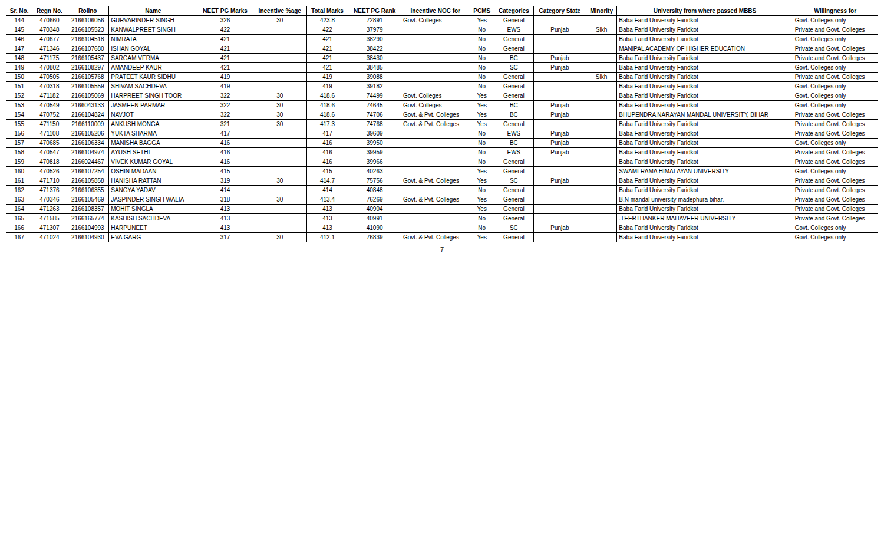| Sr. No. | Regn No. | Rollno | Name | NEET PG Marks | Incentive %age | Total Marks | NEET PG Rank | Incentive NOC for | PCMS | Categories | Category State | Minority | University from where passed MBBS | Willingness for |
| --- | --- | --- | --- | --- | --- | --- | --- | --- | --- | --- | --- | --- | --- | --- |
| 144 | 470660 | 2166106056 | GURVARINDER SINGH | 326 | 30 | 423.8 | 72891 | Govt. Colleges | Yes | General | | | Baba Farid University Faridkot | Govt. Colleges only |
| 145 | 470348 | 2166105523 | KANWALPREET SINGH | 422 | | 422 | 37979 | | No | EWS | Punjab | Sikh | Baba Farid University Faridkot | Private and Govt. Colleges |
| 146 | 470677 | 2166104518 | NIMRATA | 421 | | 421 | 38290 | | No | General | | | Baba Farid University Faridkot | Govt. Colleges only |
| 147 | 471346 | 2166107680 | ISHAN GOYAL | 421 | | 421 | 38422 | | No | General | | | MANIPAL ACADEMY OF HIGHER EDUCATION | Private and Govt. Colleges |
| 148 | 471175 | 2166105437 | SARGAM VERMA | 421 | | 421 | 38430 | | No | BC | Punjab | | Baba Farid University Faridkot | Private and Govt. Colleges |
| 149 | 470802 | 2166108297 | AMANDEEP KAUR | 421 | | 421 | 38485 | | No | SC | Punjab | | Baba Farid University Faridkot | Govt. Colleges only |
| 150 | 470505 | 2166105768 | PRATEET KAUR SIDHU | 419 | | 419 | 39088 | | No | General | | Sikh | Baba Farid University Faridkot | Private and Govt. Colleges |
| 151 | 470318 | 2166105559 | SHIVAM SACHDEVA | 419 | | 419 | 39182 | | No | General | | | Baba Farid University Faridkot | Govt. Colleges only |
| 152 | 471182 | 2166105069 | HARPREET SINGH TOOR | 322 | 30 | 418.6 | 74499 | Govt. Colleges | Yes | General | | | Baba Farid University Faridkot | Govt. Colleges only |
| 153 | 470549 | 2166043133 | JASMEEN PARMAR | 322 | 30 | 418.6 | 74645 | Govt. Colleges | Yes | BC | Punjab | | Baba Farid University Faridkot | Govt. Colleges only |
| 154 | 470752 | 2166104824 | NAVJOT | 322 | 30 | 418.6 | 74706 | Govt. & Pvt. Colleges | Yes | BC | Punjab | | BHUPENDRA NARAYAN MANDAL UNIVERSITY, BIHAR | Private and Govt. Colleges |
| 155 | 471150 | 2166110009 | ANKUSH MONGA | 321 | 30 | 417.3 | 74768 | Govt. & Pvt. Colleges | Yes | General | | | Baba Farid University Faridkot | Private and Govt. Colleges |
| 156 | 471108 | 2166105206 | YUKTA SHARMA | 417 | | 417 | 39609 | | No | EWS | Punjab | | Baba Farid University Faridkot | Private and Govt. Colleges |
| 157 | 470685 | 2166106334 | MANISHA BAGGA | 416 | | 416 | 39950 | | No | BC | Punjab | | Baba Farid University Faridkot | Govt. Colleges only |
| 158 | 470547 | 2166104974 | AYUSH SETHI | 416 | | 416 | 39959 | | No | EWS | Punjab | | Baba Farid University Faridkot | Private and Govt. Colleges |
| 159 | 470818 | 2166024467 | VIVEK KUMAR GOYAL | 416 | | 416 | 39966 | | No | General | | | Baba Farid University Faridkot | Private and Govt. Colleges |
| 160 | 470526 | 2166107254 | OSHIN MADAAN | 415 | | 415 | 40263 | | Yes | General | | | SWAMI RAMA HIMALAYAN UNIVERSITY | Govt. Colleges only |
| 161 | 471710 | 2166105858 | HANISHA RATTAN | 319 | 30 | 414.7 | 75756 | Govt. & Pvt. Colleges | Yes | SC | Punjab | | Baba Farid University Faridkot | Private and Govt. Colleges |
| 162 | 471376 | 2166106355 | SANGYA YADAV | 414 | | 414 | 40848 | | No | General | | | Baba Farid University Faridkot | Private and Govt. Colleges |
| 163 | 470346 | 2166105469 | JASPINDER SINGH WALIA | 318 | 30 | 413.4 | 76269 | Govt. & Pvt. Colleges | Yes | General | | | B.N mandal university madephura bihar. | Private and Govt. Colleges |
| 164 | 471263 | 2166108357 | MOHIT SINGLA | 413 | | 413 | 40904 | | Yes | General | | | Baba Farid University Faridkot | Private and Govt. Colleges |
| 165 | 471585 | 2166165774 | KASHISH SACHDEVA | 413 | | 413 | 40991 | | No | General | | | .TEERTHANKER MAHAVEER UNIVERSITY | Private and Govt. Colleges |
| 166 | 471307 | 2166104993 | HARPUNEET | 413 | | 413 | 41090 | | No | SC | Punjab | | Baba Farid University Faridkot | Govt. Colleges only |
| 167 | 471024 | 2166104930 | EVA GARG | 317 | 30 | 412.1 | 76839 | Govt. & Pvt. Colleges | Yes | General | | | Baba Farid University Faridkot | Govt. Colleges only |
7